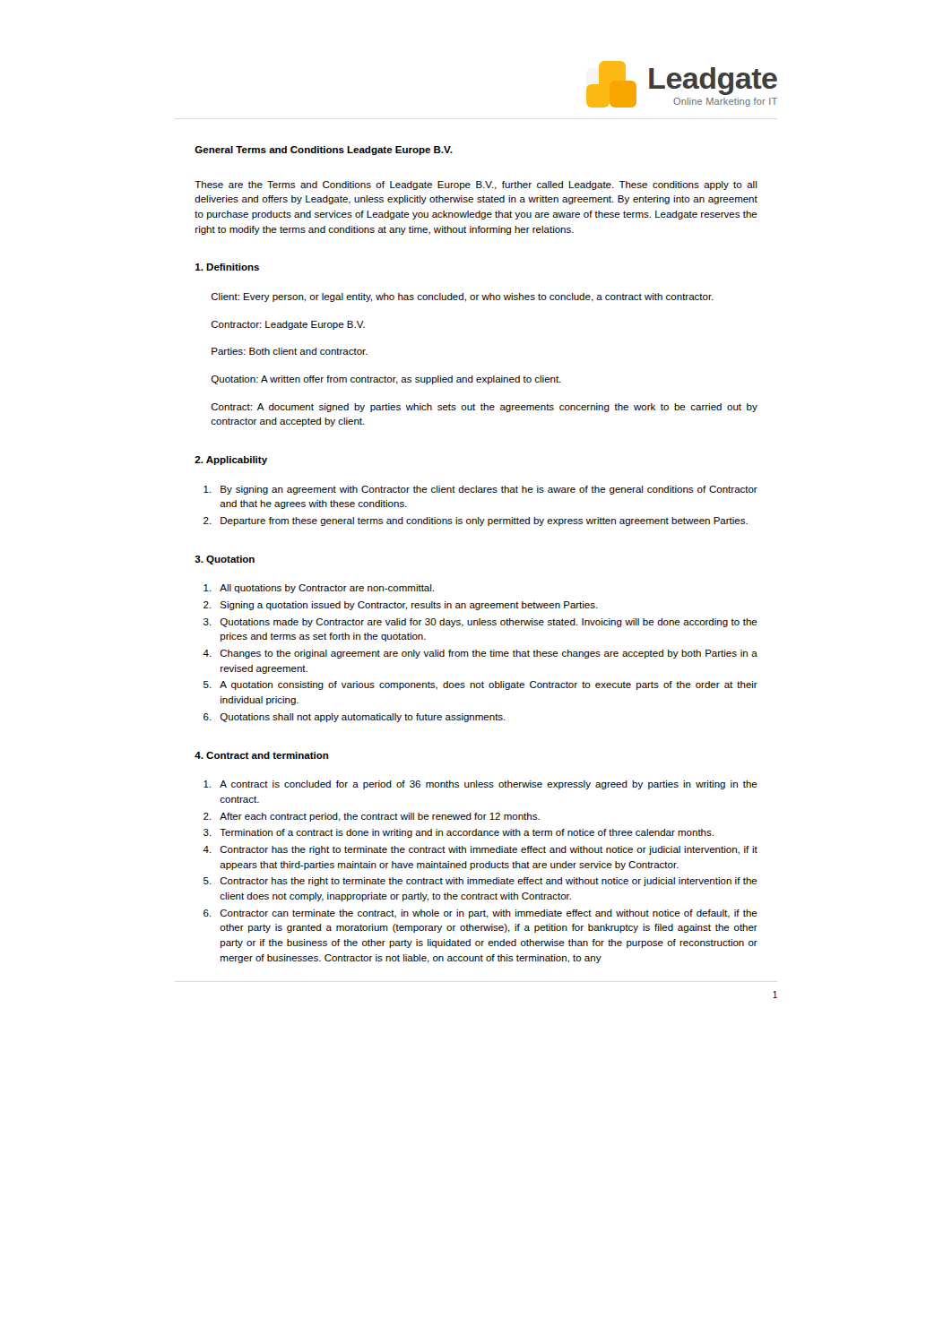Leadgate
Online Marketing for IT
General Terms and Conditions Leadgate Europe B.V.
These are the Terms and Conditions of Leadgate Europe B.V., further called Leadgate. These conditions apply to all deliveries and offers by Leadgate, unless explicitly otherwise stated in a written agreement. By entering into an agreement to purchase products and services of Leadgate you acknowledge that you are aware of these terms. Leadgate reserves the right to modify the terms and conditions at any time, without informing her relations.
1. Definitions
Client: Every person, or legal entity, who has concluded, or who wishes to conclude, a contract with contractor.
Contractor: Leadgate Europe B.V.
Parties: Both client and contractor.
Quotation: A written offer from contractor, as supplied and explained to client.
Contract: A document signed by parties which sets out the agreements concerning the work to be carried out by contractor and accepted by client.
2. Applicability
By signing an agreement with Contractor the client declares that he is aware of the general conditions of Contractor and that he agrees with these conditions.
Departure from these general terms and conditions is only permitted by express written agreement between Parties.
3. Quotation
All quotations by Contractor are non-committal.
Signing a quotation issued by Contractor, results in an agreement between Parties.
Quotations made by Contractor are valid for 30 days, unless otherwise stated. Invoicing will be done according to the prices and terms as set forth in the quotation.
Changes to the original agreement are only valid from the time that these changes are accepted by both Parties in a revised agreement.
A quotation consisting of various components, does not obligate Contractor to execute parts of the order at their individual pricing.
Quotations shall not apply automatically to future assignments.
4. Contract and termination
A contract is concluded for a period of 36 months unless otherwise expressly agreed by parties in writing in the contract.
After each contract period, the contract will be renewed for 12 months.
Termination of a contract is done in writing and in accordance with a term of notice of three calendar months.
Contractor has the right to terminate the contract with immediate effect and without notice or judicial intervention, if it appears that third-parties maintain or have maintained products that are under service by Contractor.
Contractor has the right to terminate the contract with immediate effect and without notice or judicial intervention if the client does not comply, inappropriate or partly, to the contract with Contractor.
Contractor can terminate the contract, in whole or in part, with immediate effect and without notice of default, if the other party is granted a moratorium (temporary or otherwise), if a petition for bankruptcy is filed against the other party or if the business of the other party is liquidated or ended otherwise than for the purpose of reconstruction or merger of businesses. Contractor is not liable, on account of this termination, to any
1